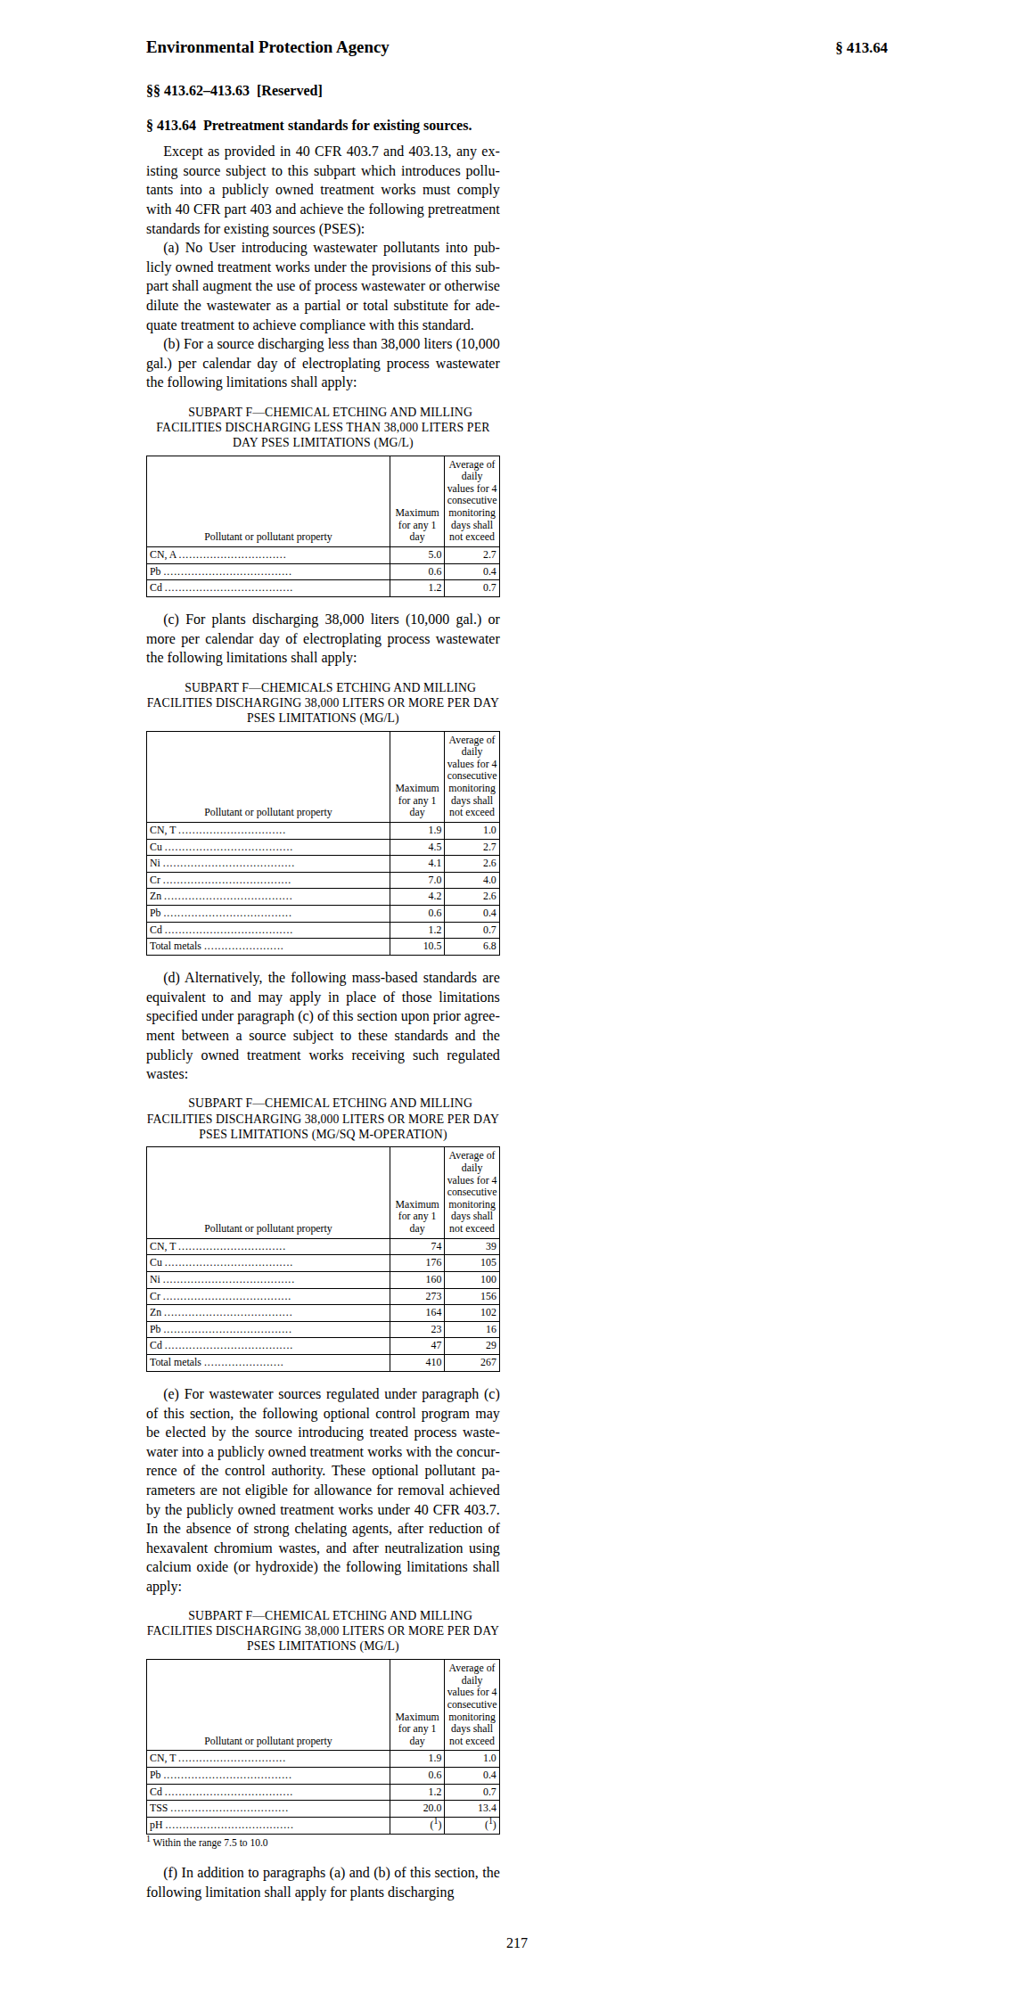Environmental Protection Agency § 413.64
§§ 413.62–413.63 [Reserved]
§ 413.64 Pretreatment standards for existing sources.
Except as provided in 40 CFR 403.7 and 403.13, any existing source subject to this subpart which introduces pollutants into a publicly owned treatment works must comply with 40 CFR part 403 and achieve the following pretreatment standards for existing sources (PSES):
(a) No User introducing wastewater pollutants into publicly owned treatment works under the provisions of this subpart shall augment the use of process wastewater or otherwise dilute the wastewater as a partial or total substitute for adequate treatment to achieve compliance with this standard.
(b) For a source discharging less than 38,000 liters (10,000 gal.) per calendar day of electroplating process wastewater the following limitations shall apply:
Subpart F—Chemical Etching and Milling Facilities Discharging Less Than 38,000 Liters Per Day PSES Limitations (mg/l)
| Pollutant or pollutant property | Maximum for any 1 day | Average of daily values for 4 consecutive monitoring days shall not exceed |
| --- | --- | --- |
| CN, A ............................... | 5.0 | 2.7 |
| Pb ..................................... | 0.6 | 0.4 |
| Cd ..................................... | 1.2 | 0.7 |
(c) For plants discharging 38,000 liters (10,000 gal.) or more per calendar day of electroplating process wastewater the following limitations shall apply:
Subpart F—Chemicals Etching and Milling Facilities Discharging 38,000 Liters or More Per Day PSES Limitations (mg/l)
| Pollutant or pollutant property | Maximum for any 1 day | Average of daily values for 4 consecutive monitoring days shall not exceed |
| --- | --- | --- |
| CN, T ............................... | 1.9 | 1.0 |
| Cu ..................................... | 4.5 | 2.7 |
| Ni ...................................... | 4.1 | 2.6 |
| Cr ..................................... | 7.0 | 4.0 |
| Zn ..................................... | 4.2 | 2.6 |
| Pb ..................................... | 0.6 | 0.4 |
| Cd ..................................... | 1.2 | 0.7 |
| Total metals ....................... | 10.5 | 6.8 |
(d) Alternatively, the following mass-based standards are equivalent to and may apply in place of those limitations specified under paragraph (c) of this section upon prior agreement between a source subject to these standards and the publicly owned treatment works receiving such regulated wastes:
Subpart F—Chemical Etching and Milling Facilities Discharging 38,000 Liters or More Per Day PSES Limitations (mg/sq m-operation)
| Pollutant or pollutant property | Maximum for any 1 day | Average of daily values for 4 consecutive monitoring days shall not exceed |
| --- | --- | --- |
| CN, T ............................... | 74 | 39 |
| Cu ..................................... | 176 | 105 |
| Ni ...................................... | 160 | 100 |
| Cr ..................................... | 273 | 156 |
| Zn ..................................... | 164 | 102 |
| Pb ..................................... | 23 | 16 |
| Cd ..................................... | 47 | 29 |
| Total metals ....................... | 410 | 267 |
(e) For wastewater sources regulated under paragraph (c) of this section, the following optional control program may be elected by the source introducing treated process wastewater into a publicly owned treatment works with the concurrence of the control authority. These optional pollutant parameters are not eligible for allowance for removal achieved by the publicly owned treatment works under 40 CFR 403.7. In the absence of strong chelating agents, after reduction of hexavalent chromium wastes, and after neutralization using calcium oxide (or hydroxide) the following limitations shall apply:
Subpart F—Chemical Etching and Milling Facilities Discharging 38,000 Liters or More Per Day PSES Limitations (mg/l)
| Pollutant or pollutant property | Maximum for any 1 day | Average of daily values for 4 consecutive monitoring days shall not exceed |
| --- | --- | --- |
| CN, T ............................... | 1.9 | 1.0 |
| Pb ..................................... | 0.6 | 0.4 |
| Cd ..................................... | 1.2 | 0.7 |
| TSS .................................. | 20.0 | 13.4 |
| pH ..................................... | ( 1 ) | ( 1 ) |
1 Within the range 7.5 to 10.0
(f) In addition to paragraphs (a) and (b) of this section, the following limitation shall apply for plants discharging
217